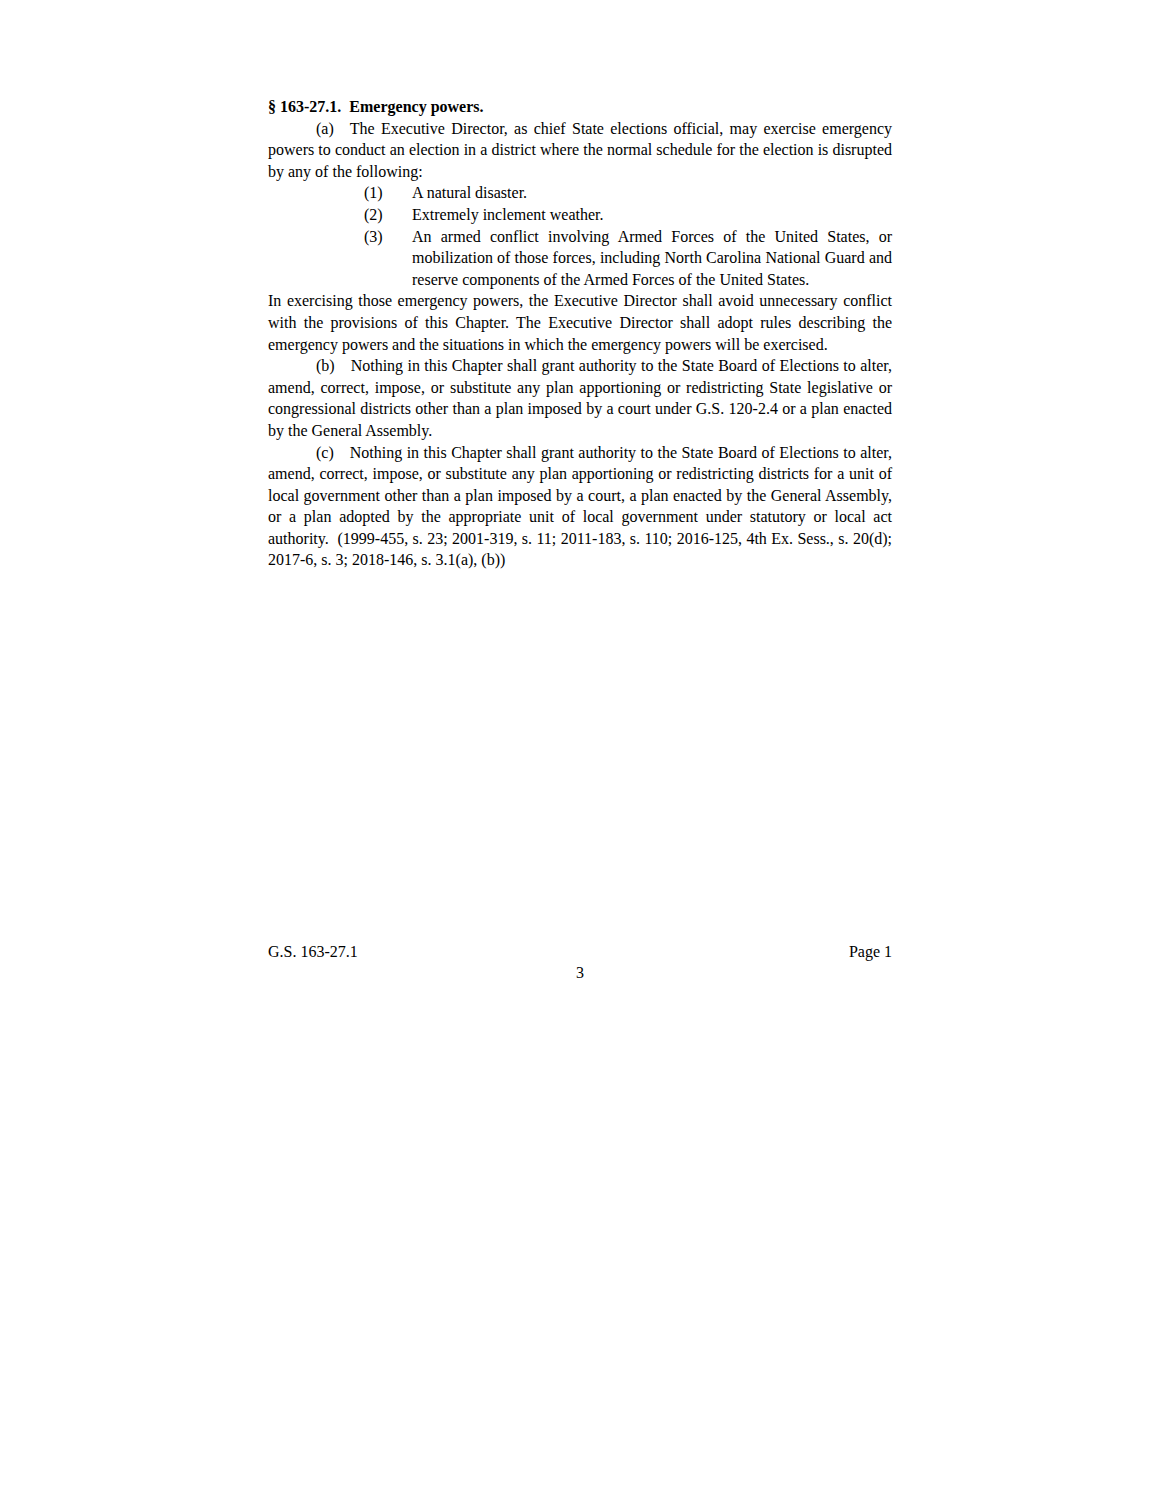§ 163-27.1. Emergency powers.
(a) The Executive Director, as chief State elections official, may exercise emergency powers to conduct an election in a district where the normal schedule for the election is disrupted by any of the following:
(1)
A natural disaster.
(2)
Extremely inclement weather.
(3)
An armed conflict involving Armed Forces of the United States, or mobilization of those forces, including North Carolina National Guard and reserve components of the Armed Forces of the United States.
In exercising those emergency powers, the Executive Director shall avoid unnecessary conflict with the provisions of this Chapter. The Executive Director shall adopt rules describing the emergency powers and the situations in which the emergency powers will be exercised.
(b) Nothing in this Chapter shall grant authority to the State Board of Elections to alter, amend, correct, impose, or substitute any plan apportioning or redistricting State legislative or congressional districts other than a plan imposed by a court under G.S. 120-2.4 or a plan enacted by the General Assembly.
(c) Nothing in this Chapter shall grant authority to the State Board of Elections to alter, amend, correct, impose, or substitute any plan apportioning or redistricting districts for a unit of local government other than a plan imposed by a court, a plan enacted by the General Assembly, or a plan adopted by the appropriate unit of local government under statutory or local act authority. (1999-455, s. 23; 2001-319, s. 11; 2011-183, s. 110; 2016-125, 4th Ex. Sess., s. 20(d); 2017-6, s. 3; 2018-146, s. 3.1(a), (b))
G.S. 163-27.1
Page 1
3